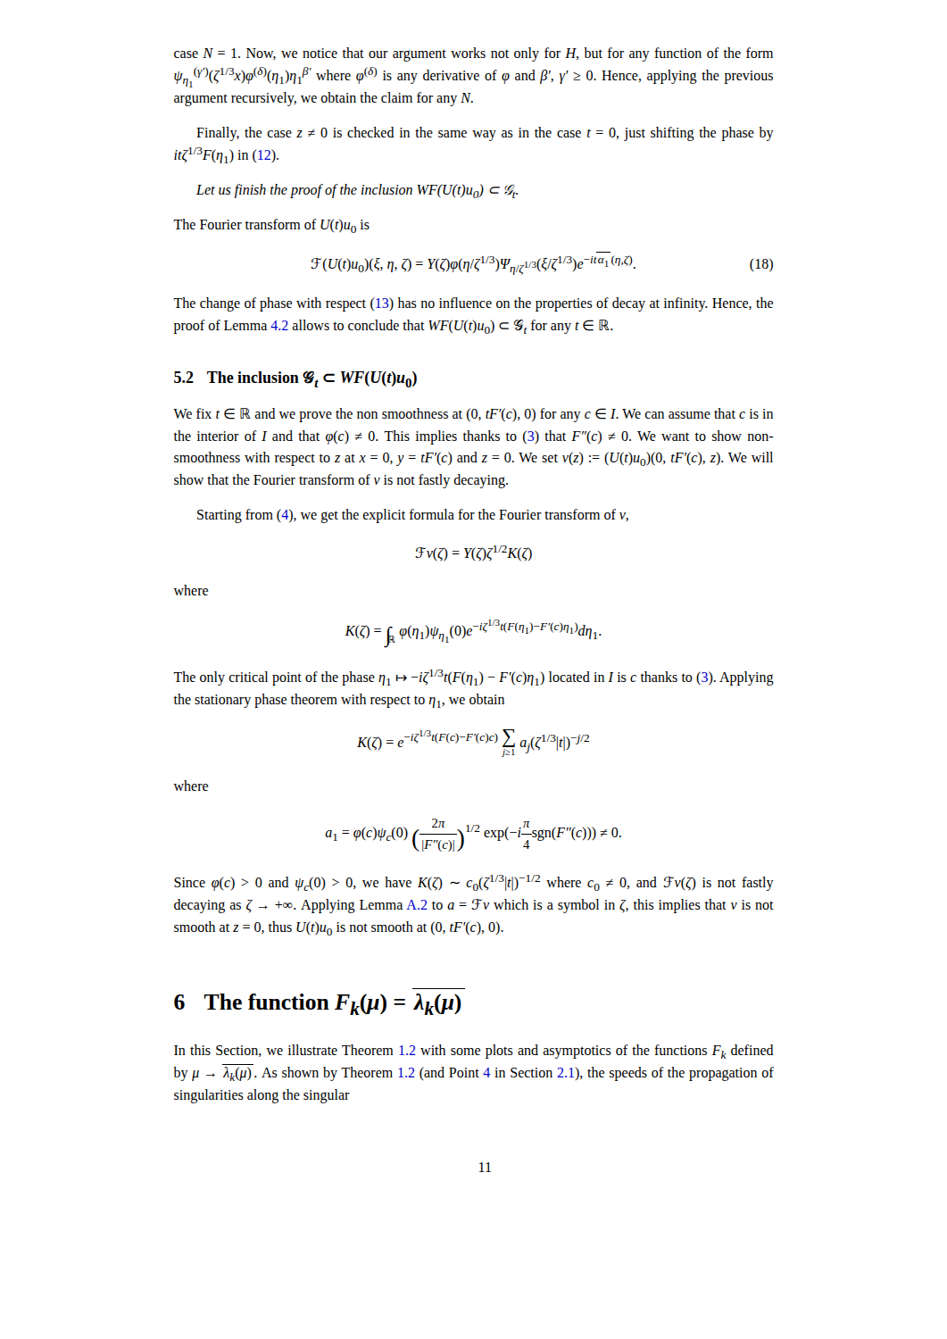case N = 1. Now, we notice that our argument works not only for H, but for any function of the form ψη1(γ′)(ζ1/3x)φ(δ)(η1)η1β′ where φ(δ) is any derivative of φ and β′, γ′ ≥ 0. Hence, applying the previous argument recursively, we obtain the claim for any N.
Finally, the case z ≠ 0 is checked in the same way as in the case t = 0, just shifting the phase by itζ1/3F(η1) in (12).
Let us finish the proof of the inclusion WF(U(t)u0) ⊂ 𝒢t.
The Fourier transform of U(t)u0 is
ℱ(U(t)u0)(ξ, η, ζ) = Y(ζ)φ(η/ζ1/3)Ψη/ζ1/3(ξ/ζ1/3)e−it α1(η,ζ). (18)
The change of phase with respect (13) has no influence on the properties of decay at infinity. Hence, the proof of Lemma 4.2 allows to conclude that WF(U(t)u0) ⊂ 𝒢t for any t ∈ ℝ.
5.2 The inclusion 𝒢t ⊂ WF(U(t)u0)
We fix t ∈ ℝ and we prove the non smoothness at (0, tF′(c), 0) for any c ∈ I. We can assume that c is in the interior of I and that φ(c) ≠ 0. This implies thanks to (3) that F″(c) ≠ 0. We want to show non-smoothness with respect to z at x = 0, y = tF′(c) and z = 0. We set v(z) := (U(t)u0)(0, tF′(c), z). We will show that the Fourier transform of v is not fastly decaying.
Starting from (4), we get the explicit formula for the Fourier transform of v,
ℱv(ζ) = Y(ζ)ζ1/2K(ζ)
where
K(ζ) = ∫ℝ φ(η1)ψη1(0)e−iζ1/3t(F(η1)−F′(c)η1)dη1.
The only critical point of the phase η1 ↦ −iζ1/3t(F(η1) − F′(c)η1) located in I is c thanks to (3). Applying the stationary phase theorem with respect to η1, we obtain
K(ζ) = e−iζ1/3t(F(c)−F′(c)c) ∑j≥1 aj(ζ1/3|t|)−j/2
where
a1 = φ(c)ψc(0) (2π|F″(c)|)1/2 exp(−iπ 4sgn(F″(c))) ≠ 0.
Since φ(c) > 0 and ψc(0) > 0, we have K(ζ) ∼ c0(ζ1/3|t|)−1/2 where c0 ≠ 0, and ℱv(ζ) is not fastly decaying as ζ → +∞. Applying Lemma A.2 to a = ℱv which is a symbol in ζ, this implies that v is not smooth at z = 0, thus U(t)u0 is not smooth at (0, tF′(c), 0).
6 The function Fk(μ) = λk(μ)
In this Section, we illustrate Theorem 1.2 with some plots and asymptotics of the functions Fk defined by μ → λk(μ). As shown by Theorem 1.2 (and Point 4 in Section 2.1), the speeds of the propagation of singularities along the singular
11